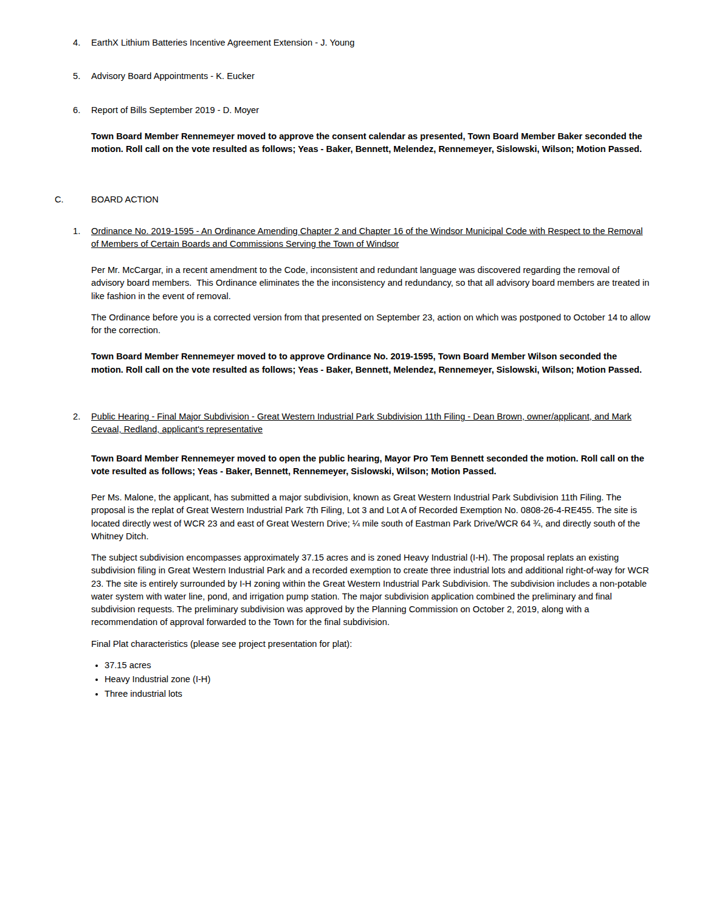4.
EarthX Lithium Batteries Incentive Agreement Extension - J. Young
5.
Advisory Board Appointments - K. Eucker
6.
Report of Bills September 2019 - D. Moyer
Town Board Member Rennemeyer moved to approve the consent calendar as presented, Town Board Member Baker seconded the motion. Roll call on the vote resulted as follows; Yeas - Baker, Bennett, Melendez, Rennemeyer, Sislowski, Wilson; Motion Passed.
C.
BOARD ACTION
1.
Ordinance No. 2019-1595 - An Ordinance Amending Chapter 2 and Chapter 16 of the Windsor Municipal Code with Respect to the Removal of Members of Certain Boards and Commissions Serving the Town of Windsor
Per Mr. McCargar, in a recent amendment to the Code, inconsistent and redundant language was discovered regarding the removal of advisory board members. This Ordinance eliminates the the inconsistency and redundancy, so that all advisory board members are treated in like fashion in the event of removal.
The Ordinance before you is a corrected version from that presented on September 23, action on which was postponed to October 14 to allow for the correction.
Town Board Member Rennemeyer moved to to approve Ordinance No. 2019-1595, Town Board Member Wilson seconded the motion. Roll call on the vote resulted as follows; Yeas - Baker, Bennett, Melendez, Rennemeyer, Sislowski, Wilson; Motion Passed.
2.
Public Hearing - Final Major Subdivision - Great Western Industrial Park Subdivision 11th Filing - Dean Brown, owner/applicant, and Mark Cevaal, Redland, applicant's representative
Town Board Member Rennemeyer moved to open the public hearing, Mayor Pro Tem Bennett seconded the motion. Roll call on the vote resulted as follows; Yeas - Baker, Bennett, Rennemeyer, Sislowski, Wilson; Motion Passed.
Per Ms. Malone, the applicant, has submitted a major subdivision, known as Great Western Industrial Park Subdivision 11th Filing. The proposal is the replat of Great Western Industrial Park 7th Filing, Lot 3 and Lot A of Recorded Exemption No. 0808-26-4-RE455. The site is located directly west of WCR 23 and east of Great Western Drive; ¼ mile south of Eastman Park Drive/WCR 64 ¾, and directly south of the Whitney Ditch.
The subject subdivision encompasses approximately 37.15 acres and is zoned Heavy Industrial (I-H). The proposal replats an existing subdivision filing in Great Western Industrial Park and a recorded exemption to create three industrial lots and additional right-of-way for WCR 23. The site is entirely surrounded by I-H zoning within the Great Western Industrial Park Subdivision. The subdivision includes a non-potable water system with water line, pond, and irrigation pump station. The major subdivision application combined the preliminary and final subdivision requests. The preliminary subdivision was approved by the Planning Commission on October 2, 2019, along with a recommendation of approval forwarded to the Town for the final subdivision.
Final Plat characteristics (please see project presentation for plat):
37.15 acres
Heavy Industrial zone (I-H)
Three industrial lots